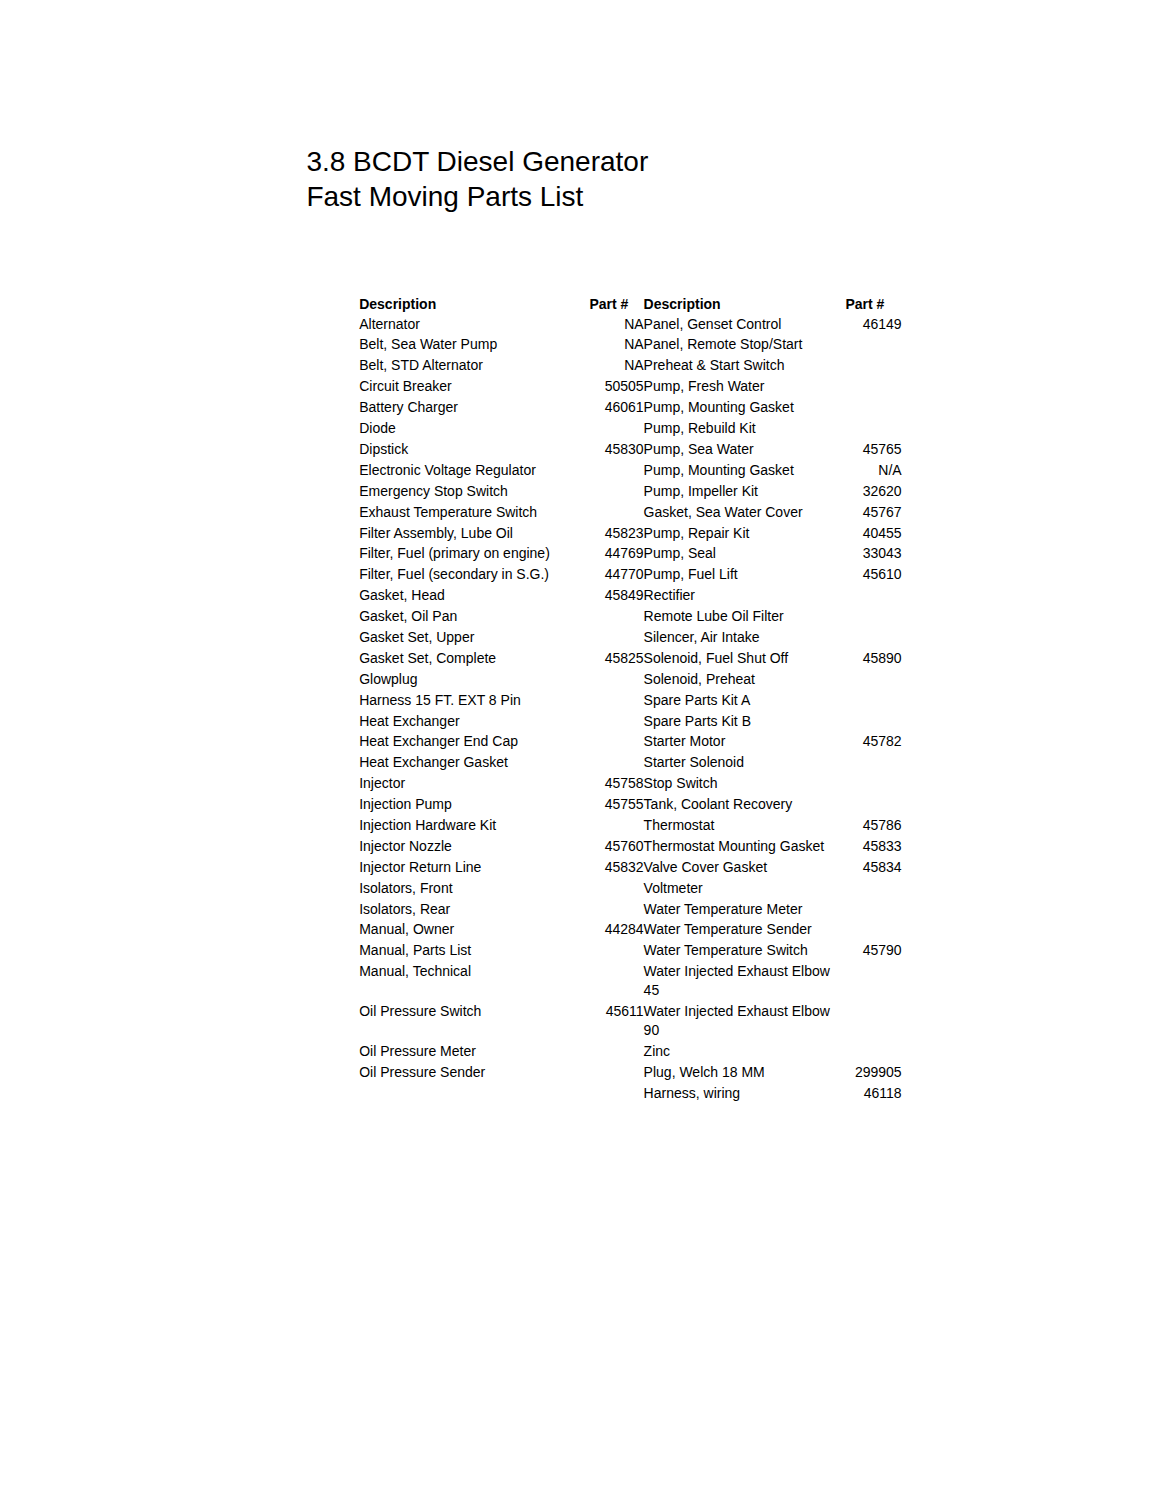3.8 BCDT Diesel Generator
Fast Moving Parts List
| Description | Part # | Description | Part # |
| --- | --- | --- | --- |
| Alternator | NA | Panel, Genset Control | 46149 |
| Belt, Sea Water Pump | NA | Panel, Remote Stop/Start | |
| Belt, STD Alternator | NA | Preheat & Start Switch | |
| Circuit Breaker | 50505 | Pump, Fresh Water | |
| Battery Charger | 46061 | Pump, Mounting Gasket | |
| Diode | | Pump, Rebuild Kit | |
| Dipstick | 45830 | Pump, Sea Water | 45765 |
| Electronic Voltage Regulator | | Pump, Mounting Gasket | N/A |
| Emergency Stop Switch | | Pump, Impeller Kit | 32620 |
| Exhaust Temperature Switch | | Gasket, Sea Water Cover | 45767 |
| Filter Assembly, Lube Oil | 45823 | Pump, Repair Kit | 40455 |
| Filter, Fuel (primary on engine) | 44769 | Pump, Seal | 33043 |
| Filter, Fuel (secondary in S.G.) | 44770 | Pump, Fuel Lift | 45610 |
| Gasket, Head | 45849 | Rectifier | |
| Gasket, Oil Pan | | Remote Lube Oil Filter | |
| Gasket Set, Upper | | Silencer, Air Intake | |
| Gasket Set, Complete | 45825 | Solenoid, Fuel Shut Off | 45890 |
| Glowplug | | Solenoid, Preheat | |
| Harness 15 FT. EXT 8 Pin | | Spare Parts Kit A | |
| Heat Exchanger | | Spare Parts Kit B | |
| Heat Exchanger End Cap | | Starter Motor | 45782 |
| Heat Exchanger Gasket | | Starter Solenoid | |
| Injector | 45758 | Stop Switch | |
| Injection Pump | 45755 | Tank, Coolant Recovery | |
| Injection Hardware Kit | | Thermostat | 45786 |
| Injector Nozzle | 45760 | Thermostat Mounting Gasket | 45833 |
| Injector Return Line | 45832 | Valve Cover Gasket | 45834 |
| Isolators, Front | | Voltmeter | |
| Isolators, Rear | | Water Temperature Meter | |
| Manual, Owner | 44284 | Water Temperature Sender | |
| Manual, Parts List | | Water Temperature Switch | 45790 |
| Manual, Technical | | Water Injected Exhaust Elbow 45 | |
| Oil Pressure Switch | 45611 | Water Injected Exhaust Elbow 90 | |
| Oil Pressure Meter | | Zinc | |
| Oil Pressure Sender | | Plug, Welch 18 MM | 299905 |
| | | Harness, wiring | 46118 |